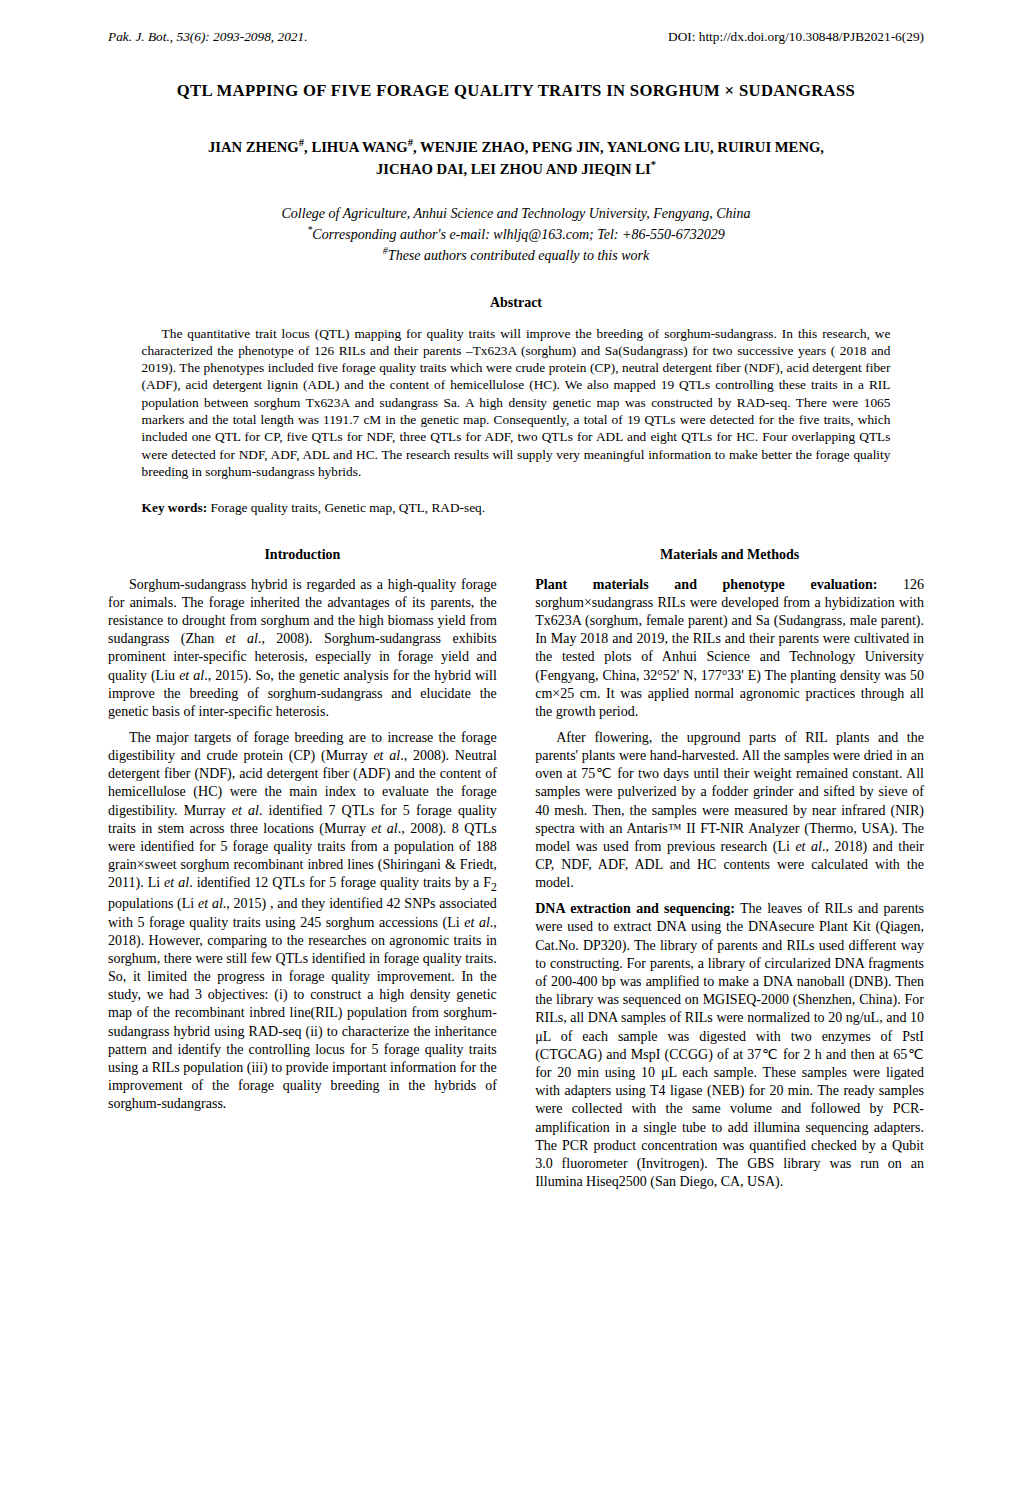Pak. J. Bot., 53(6): 2093-2098, 2021. DOI: http://dx.doi.org/10.30848/PJB2021-6(29)
QTL MAPPING OF FIVE FORAGE QUALITY TRAITS IN SORGHUM × SUDANGRASS
JIAN ZHENG#, LIHUA WANG#, WENJIE ZHAO, PENG JIN, YANLONG LIU, RUIRUI MENG,
JICHAO DAI, LEI ZHOU AND JIEQIN LI*
College of Agriculture, Anhui Science and Technology University, Fengyang, China
*Corresponding author's e-mail: wlhljq@163.com; Tel: +86-550-6732029
#These authors contributed equally to this work
Abstract
The quantitative trait locus (QTL) mapping for quality traits will improve the breeding of sorghum-sudangrass. In this research, we characterized the phenotype of 126 RILs and their parents –Tx623A (sorghum) and Sa(Sudangrass) for two successive years ( 2018 and 2019). The phenotypes included five forage quality traits which were crude protein (CP), neutral detergent fiber (NDF), acid detergent fiber (ADF), acid detergent lignin (ADL) and the content of hemicellulose (HC). We also mapped 19 QTLs controlling these traits in a RIL population between sorghum Tx623A and sudangrass Sa. A high density genetic map was constructed by RAD-seq. There were 1065 markers and the total length was 1191.7 cM in the genetic map. Consequently, a total of 19 QTLs were detected for the five traits, which included one QTL for CP, five QTLs for NDF, three QTLs for ADF, two QTLs for ADL and eight QTLs for HC. Four overlapping QTLs were detected for NDF, ADF, ADL and HC. The research results will supply very meaningful information to make better the forage quality breeding in sorghum-sudangrass hybrids.
Key words: Forage quality traits, Genetic map, QTL, RAD-seq.
Introduction
Sorghum-sudangrass hybrid is regarded as a high-quality forage for animals. The forage inherited the advantages of its parents, the resistance to drought from sorghum and the high biomass yield from sudangrass (Zhan et al., 2008). Sorghum-sudangrass exhibits prominent inter-specific heterosis, especially in forage yield and quality (Liu et al., 2015). So, the genetic analysis for the hybrid will improve the breeding of sorghum-sudangrass and elucidate the genetic basis of inter-specific heterosis.
The major targets of forage breeding are to increase the forage digestibility and crude protein (CP) (Murray et al., 2008). Neutral detergent fiber (NDF), acid detergent fiber (ADF) and the content of hemicellulose (HC) were the main index to evaluate the forage digestibility. Murray et al. identified 7 QTLs for 5 forage quality traits in stem across three locations (Murray et al., 2008). 8 QTLs were identified for 5 forage quality traits from a population of 188 grain×sweet sorghum recombinant inbred lines (Shiringani & Friedt, 2011). Li et al. identified 12 QTLs for 5 forage quality traits by a F2 populations (Li et al., 2015) , and they identified 42 SNPs associated with 5 forage quality traits using 245 sorghum accessions (Li et al., 2018). However, comparing to the researches on agronomic traits in sorghum, there were still few QTLs identified in forage quality traits. So, it limited the progress in forage quality improvement. In the study, we had 3 objectives: (i) to construct a high density genetic map of the recombinant inbred line(RIL) population from sorghum-sudangrass hybrid using RAD-seq (ii) to characterize the inheritance pattern and identify the controlling locus for 5 forage quality traits using a RILs population (iii) to provide important information for the improvement of the forage quality breeding in the hybrids of sorghum-sudangrass.
Materials and Methods
Plant materials and phenotype evaluation:
126 sorghum×sudangrass RILs were developed from a hybidization with Tx623A (sorghum, female parent) and Sa (Sudangrass, male parent). In May 2018 and 2019, the RILs and their parents were cultivated in the tested plots of Anhui Science and Technology University (Fengyang, China, 32°52' N, 177°33' E) The planting density was 50 cm×25 cm. It was applied normal agronomic practices through all the growth period.
After flowering, the upground parts of RIL plants and the parents' plants were hand-harvested. All the samples were dried in an oven at 75℃ for two days until their weight remained constant. All samples were pulverized by a fodder grinder and sifted by sieve of 40 mesh. Then, the samples were measured by near infrared (NIR) spectra with an Antaris™ II FT-NIR Analyzer (Thermo, USA). The model was used from previous research (Li et al., 2018) and their CP, NDF, ADF, ADL and HC contents were calculated with the model.
DNA extraction and sequencing:
The leaves of RILs and parents were used to extract DNA using the DNAsecure Plant Kit (Qiagen, Cat.No. DP320). The library of parents and RILs used different way to constructing. For parents, a library of circularized DNA fragments of 200-400 bp was amplified to make a DNA nanoball (DNB). Then the library was sequenced on MGISEQ-2000 (Shenzhen, China). For RILs, all DNA samples of RILs were normalized to 20 ng/uL, and 10 μL of each sample was digested with two enzymes of PstI (CTGCAG) and MspI (CCGG) of at 37℃ for 2 h and then at 65℃ for 20 min using 10 μL each sample. These samples were ligated with adapters using T4 ligase (NEB) for 20 min. The ready samples were collected with the same volume and followed by PCR-amplification in a single tube to add illumina sequencing adapters. The PCR product concentration was quantified checked by a Qubit 3.0 fluorometer (Invitrogen). The GBS library was run on an Illumina Hiseq2500 (San Diego, CA, USA).